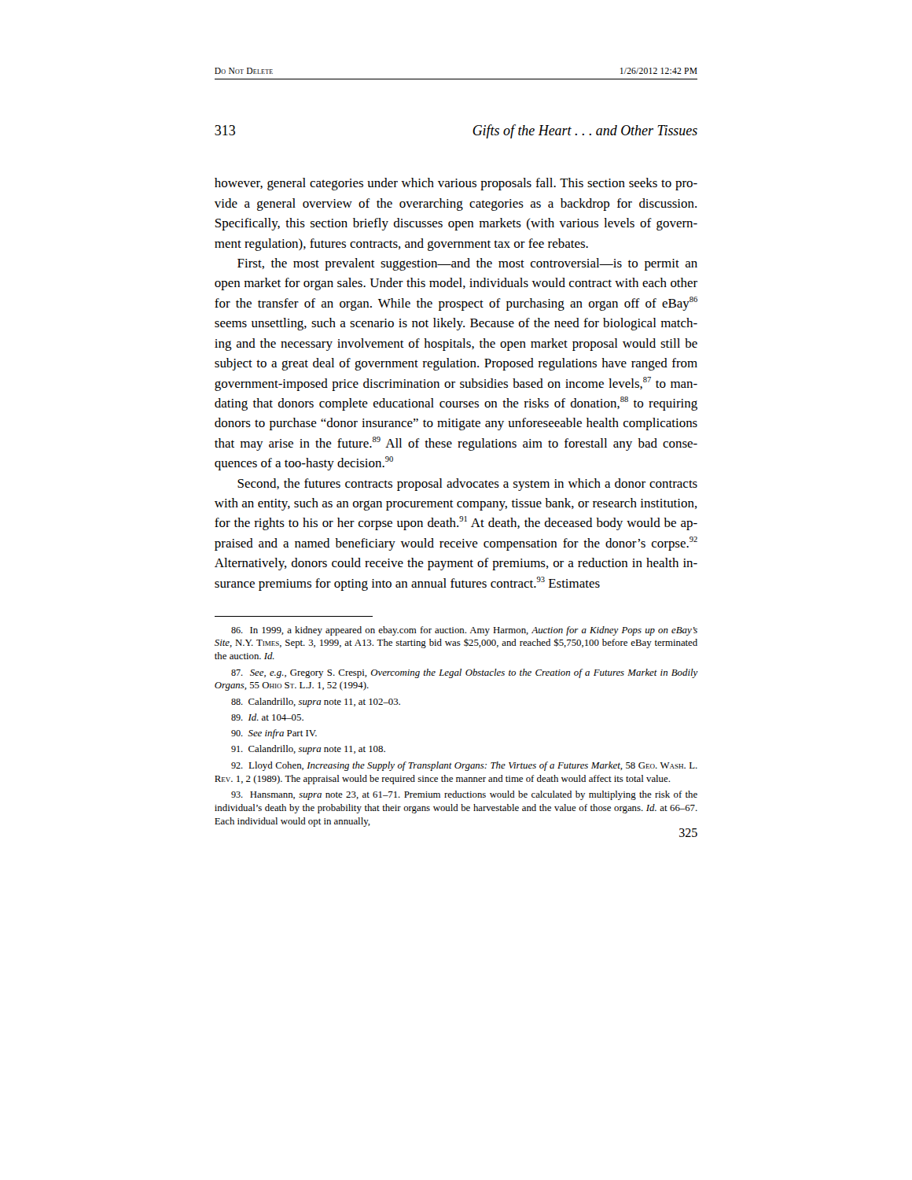Do Not Delete 1/26/2012 12:42 PM
313 Gifts of the Heart . . . and Other Tissues
however, general categories under which various proposals fall. This section seeks to provide a general overview of the overarching categories as a backdrop for discussion. Specifically, this section briefly discusses open markets (with various levels of government regulation), futures contracts, and government tax or fee rebates.
First, the most prevalent suggestion—and the most controversial—is to permit an open market for organ sales. Under this model, individuals would contract with each other for the transfer of an organ. While the prospect of purchasing an organ off of eBay86 seems unsettling, such a scenario is not likely. Because of the need for biological matching and the necessary involvement of hospitals, the open market proposal would still be subject to a great deal of government regulation. Proposed regulations have ranged from government-imposed price discrimination or subsidies based on income levels,87 to mandating that donors complete educational courses on the risks of donation,88 to requiring donors to purchase “donor insurance” to mitigate any unforeseeable health complications that may arise in the future.89 All of these regulations aim to forestall any bad consequences of a too-hasty decision.90
Second, the futures contracts proposal advocates a system in which a donor contracts with an entity, such as an organ procurement company, tissue bank, or research institution, for the rights to his or her corpse upon death.91 At death, the deceased body would be appraised and a named beneficiary would receive compensation for the donor’s corpse.92 Alternatively, donors could receive the payment of premiums, or a reduction in health insurance premiums for opting into an annual futures contract.93 Estimates
86. In 1999, a kidney appeared on ebay.com for auction. Amy Harmon, Auction for a Kidney Pops up on eBay’s Site, N.Y. Times, Sept. 3, 1999, at A13. The starting bid was $25,000, and reached $5,750,100 before eBay terminated the auction. Id.
87. See, e.g., Gregory S. Crespi, Overcoming the Legal Obstacles to the Creation of a Futures Market in Bodily Organs, 55 Ohio St. L.J. 1, 52 (1994).
88. Calandrillo, supra note 11, at 102–03.
89. Id. at 104–05.
90. See infra Part IV.
91. Calandrillo, supra note 11, at 108.
92. Lloyd Cohen, Increasing the Supply of Transplant Organs: The Virtues of a Futures Market, 58 Geo. Wash. L. Rev. 1, 2 (1989). The appraisal would be required since the manner and time of death would affect its total value.
93. Hansmann, supra note 23, at 61–71. Premium reductions would be calculated by multiplying the risk of the individual’s death by the probability that their organs would be harvestable and the value of those organs. Id. at 66–67. Each individual would opt in annually,
325